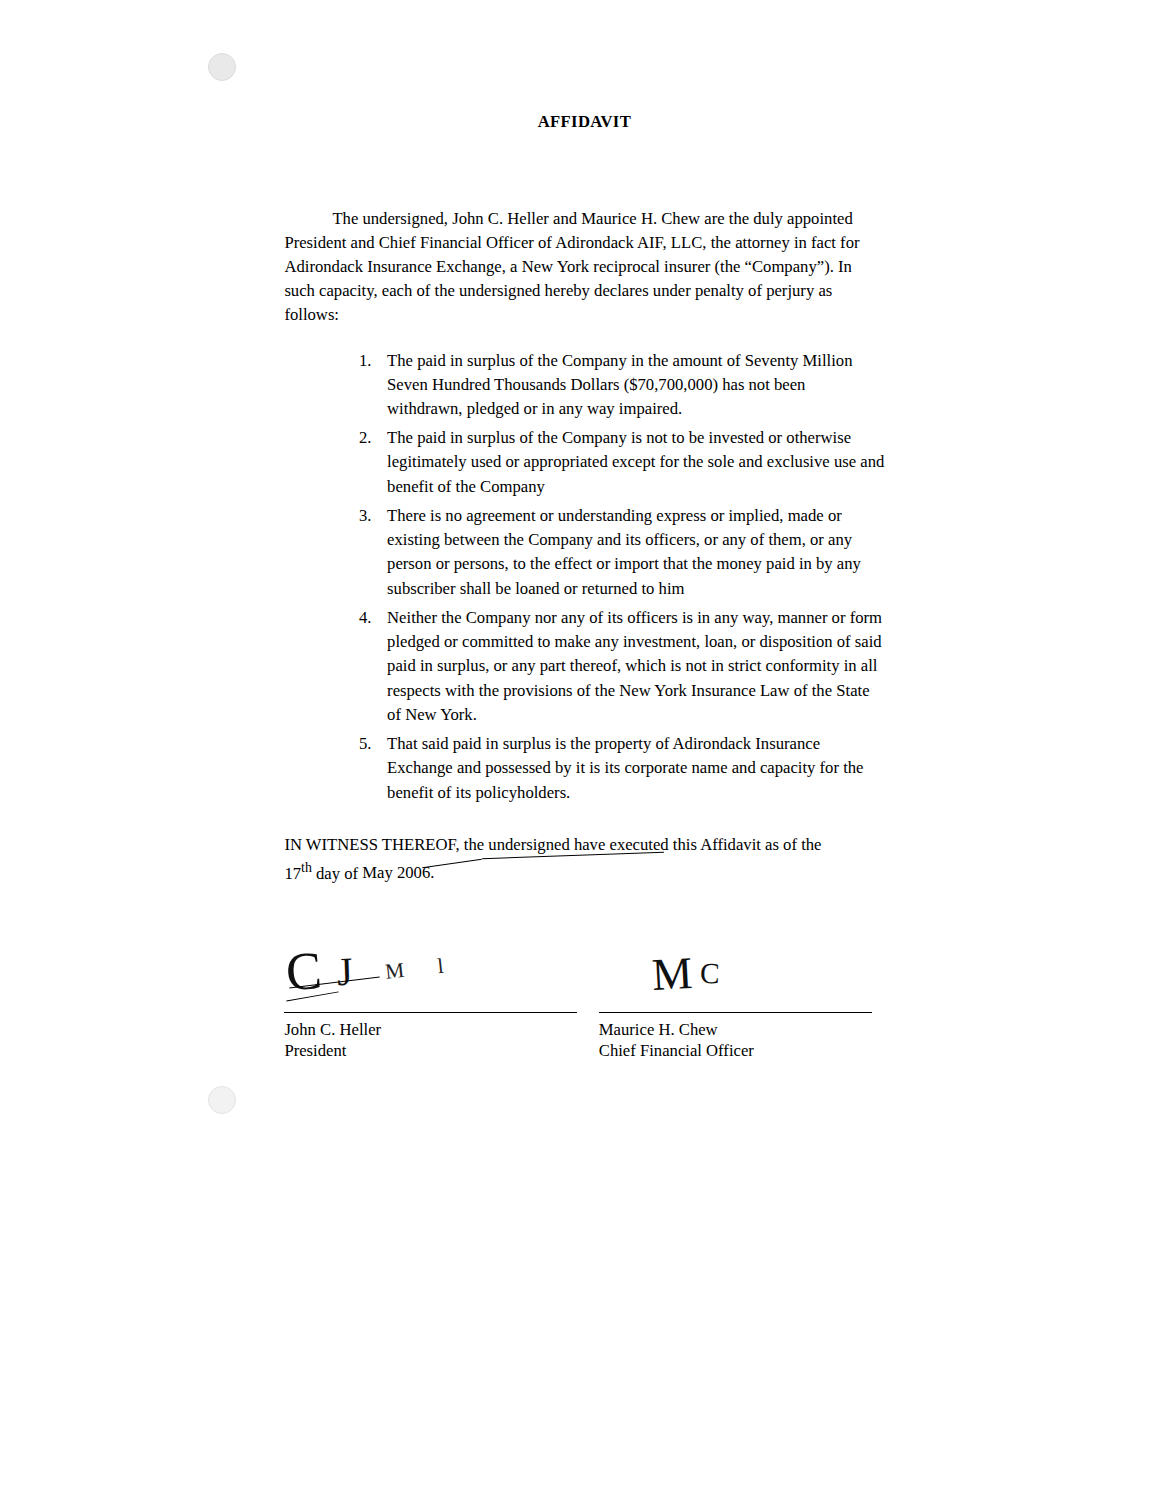AFFIDAVIT
The undersigned, John C. Heller and Maurice H. Chew are the duly appointed President and Chief Financial Officer of Adirondack AIF, LLC, the attorney in fact for Adirondack Insurance Exchange, a New York reciprocal insurer (the “Company”). In such capacity, each of the undersigned hereby declares under penalty of perjury as follows:
The paid in surplus of the Company in the amount of Seventy Million Seven Hundred Thousands Dollars ($70,700,000) has not been withdrawn, pledged or in any way impaired.
The paid in surplus of the Company is not to be invested or otherwise legitimately used or appropriated except for the sole and exclusive use and benefit of the Company
There is no agreement or understanding express or implied, made or existing between the Company and its officers, or any of them, or any person or persons, to the effect or import that the money paid in by any subscriber shall be loaned or returned to him
Neither the Company nor any of its officers is in any way, manner or form pledged or committed to make any investment, loan, or disposition of said paid in surplus, or any part thereof, which is not in strict conformity in all respects with the provisions of the New York Insurance Law of the State of New York.
That said paid in surplus is the property of Adirondack Insurance Exchange and possessed by it is its corporate name and capacity for the benefit of its policyholders.
IN WITNESS THEREOF, the undersigned have executed this Affidavit as of the
17th day of May 2006.
| C J Ml John C. Heller President | M C Maurice H. Chew Chief Financial Officer |